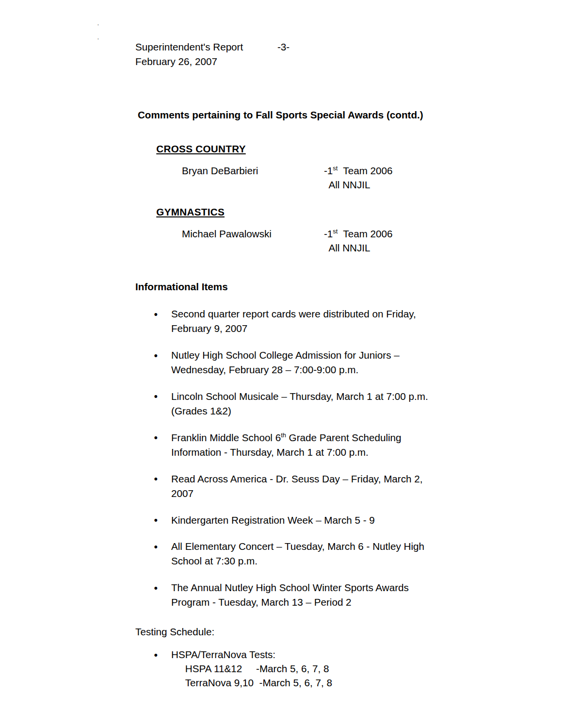. .
Superintendent's Report-3-
February 26, 2007
Comments pertaining to Fall Sports Special Awards (contd.)
CROSS COUNTRY
Bryan DeBarbieri -1st Team 2006All NNJIL
GYMNASTICS
Michael Pawalowski -1st Team 2006All NNJIL
Informational Items
Second quarter report cards were distributed on Friday, February 9, 2007
Nutley High School College Admission for Juniors – Wednesday, February 28 – 7:00-9:00 p.m.
Lincoln School Musicale – Thursday, March 1 at 7:00 p.m. (Grades 1&2)
Franklin Middle School 6th Grade Parent Scheduling Information - Thursday, March 1 at 7:00 p.m.
Read Across America - Dr. Seuss Day – Friday, March 2, 2007
Kindergarten Registration Week – March 5 - 9
All Elementary Concert – Tuesday, March 6 - Nutley High School at 7:30 p.m.
The Annual Nutley High School Winter Sports Awards Program - Tuesday, March 13 – Period 2
Testing Schedule:
HSPA/TerraNova Tests: HSPA 11&12 -March 5, 6, 7, 8 TerraNova 9,10 -March 5, 6, 7, 8